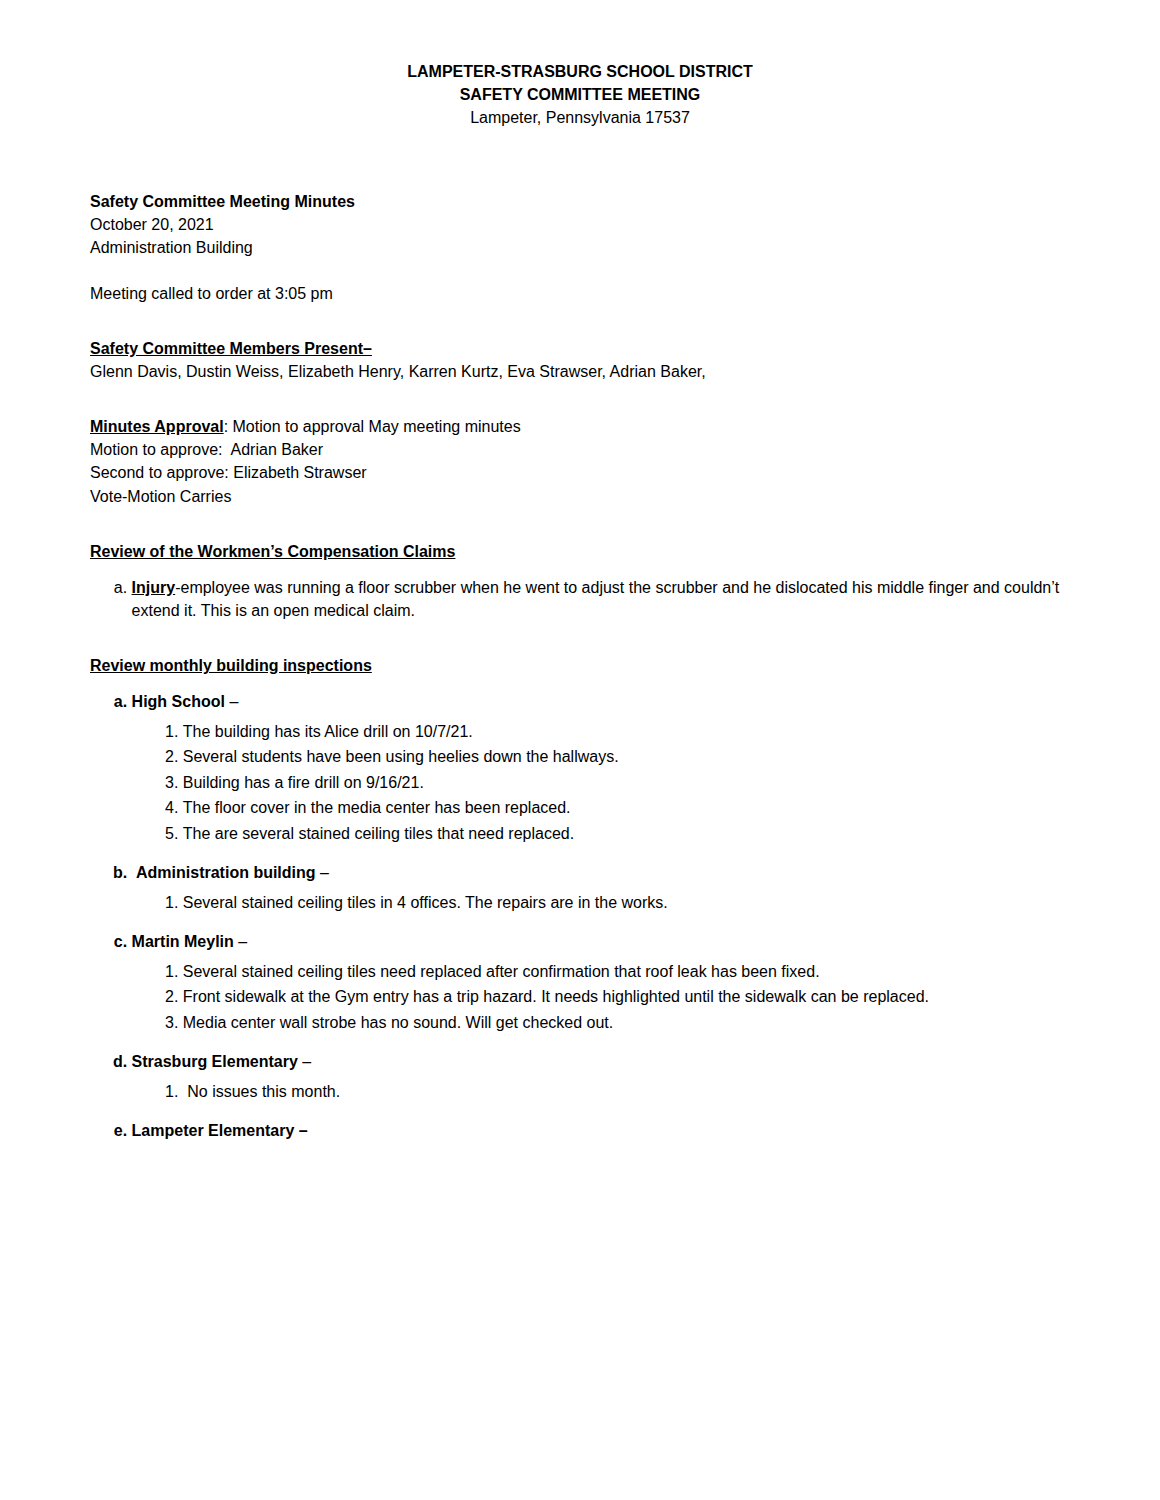LAMPETER-STRASBURG SCHOOL DISTRICT
SAFETY COMMITTEE MEETING
Lampeter, Pennsylvania 17537
Safety Committee Meeting Minutes
October 20, 2021
Administration Building
Meeting called to order at 3:05 pm
Safety Committee Members Present–
Glenn Davis, Dustin Weiss, Elizabeth Henry, Karren Kurtz, Eva Strawser, Adrian Baker,
Minutes Approval: Motion to approval May meeting minutes
Motion to approve: Adrian Baker
Second to approve: Elizabeth Strawser
Vote-Motion Carries
Review of the Workmen’s Compensation Claims
Injury-employee was running a floor scrubber when he went to adjust the scrubber and he dislocated his middle finger and couldn’t extend it. This is an open medical claim.
Review monthly building inspections
High School –
The building has its Alice drill on 10/7/21.
Several students have been using heelies down the hallways.
Building has a fire drill on 9/16/21.
The floor cover in the media center has been replaced.
The are several stained ceiling tiles that need replaced.
Administration building –
Several stained ceiling tiles in 4 offices. The repairs are in the works.
Martin Meylin –
Several stained ceiling tiles need replaced after confirmation that roof leak has been fixed.
Front sidewalk at the Gym entry has a trip hazard. It needs highlighted until the sidewalk can be replaced.
Media center wall strobe has no sound. Will get checked out.
Strasburg Elementary –
No issues this month.
Lampeter Elementary –